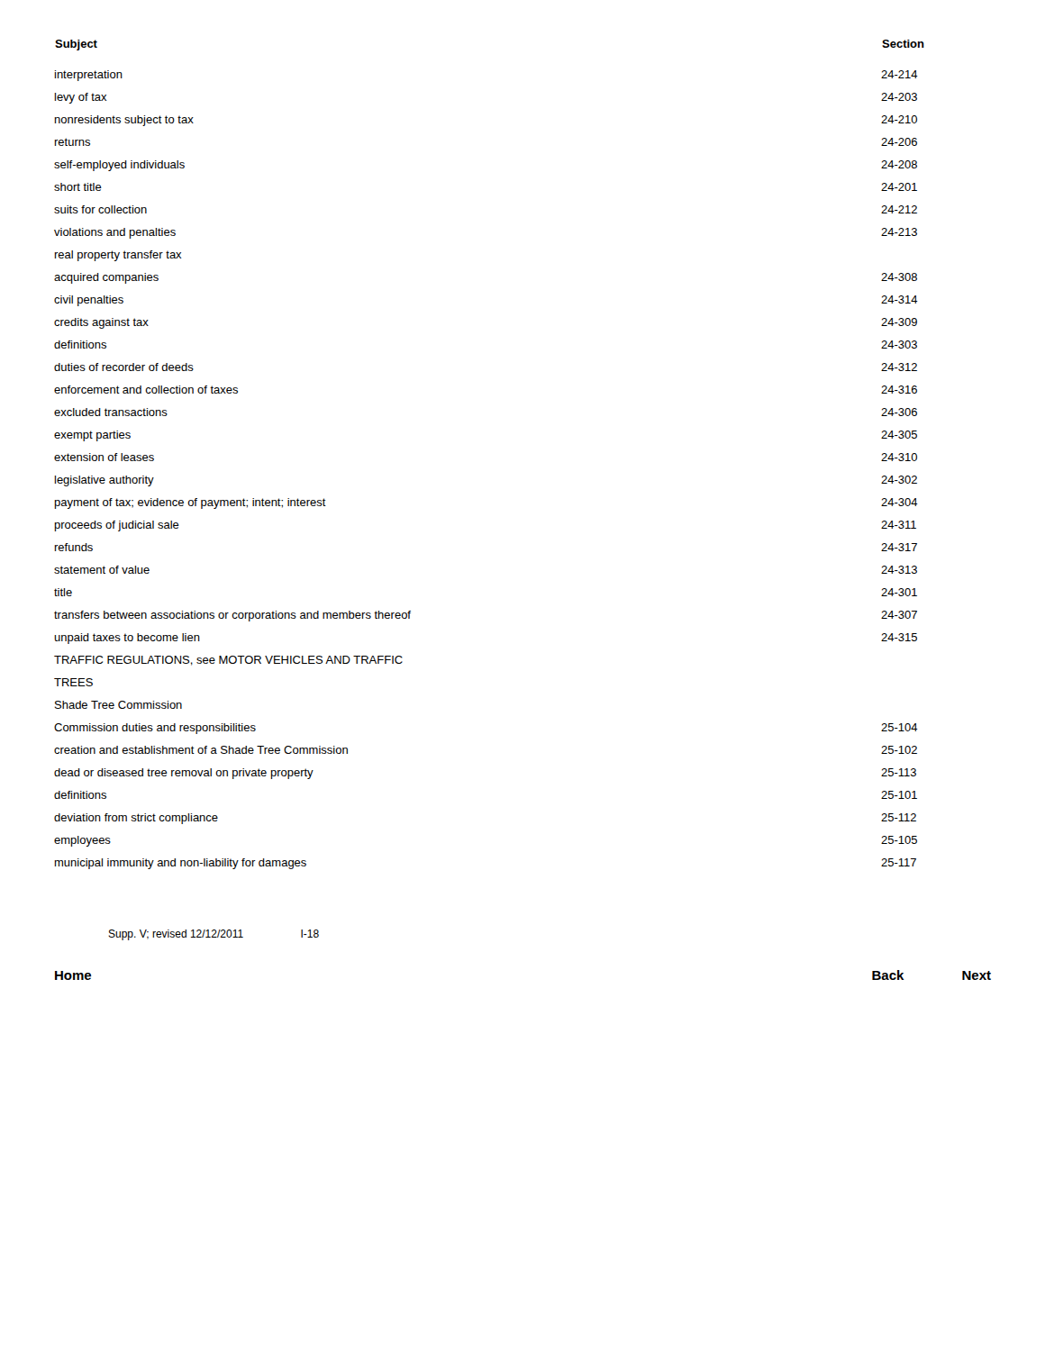| Subject | Section |
| --- | --- |
| interpretation | 24-214 |
| levy of tax | 24-203 |
| nonresidents subject to tax | 24-210 |
| returns | 24-206 |
| self-employed individuals | 24-208 |
| short title | 24-201 |
| suits for collection | 24-212 |
| violations and penalties | 24-213 |
| real property transfer tax | |
| acquired companies | 24-308 |
| civil penalties | 24-314 |
| credits against tax | 24-309 |
| definitions | 24-303 |
| duties of recorder of deeds | 24-312 |
| enforcement and collection of taxes | 24-316 |
| excluded transactions | 24-306 |
| exempt parties | 24-305 |
| extension of leases | 24-310 |
| legislative authority | 24-302 |
| payment of tax; evidence of payment; intent; interest | 24-304 |
| proceeds of judicial sale | 24-311 |
| refunds | 24-317 |
| statement of value | 24-313 |
| title | 24-301 |
| transfers between associations or corporations and members thereof | 24-307 |
| unpaid taxes to become lien | 24-315 |
| TRAFFIC REGULATIONS, see MOTOR VEHICLES AND TRAFFIC | |
| TREES | |
| Shade Tree Commission | |
| Commission duties and responsibilities | 25-104 |
| creation and establishment of a Shade Tree Commission | 25-102 |
| dead or diseased tree removal on private property | 25-113 |
| definitions | 25-101 |
| deviation from strict compliance | 25-112 |
| employees | 25-105 |
| municipal immunity and non-liability for damages | 25-117 |
Supp. V; revised 12/12/2011 I-18
Home Back Next